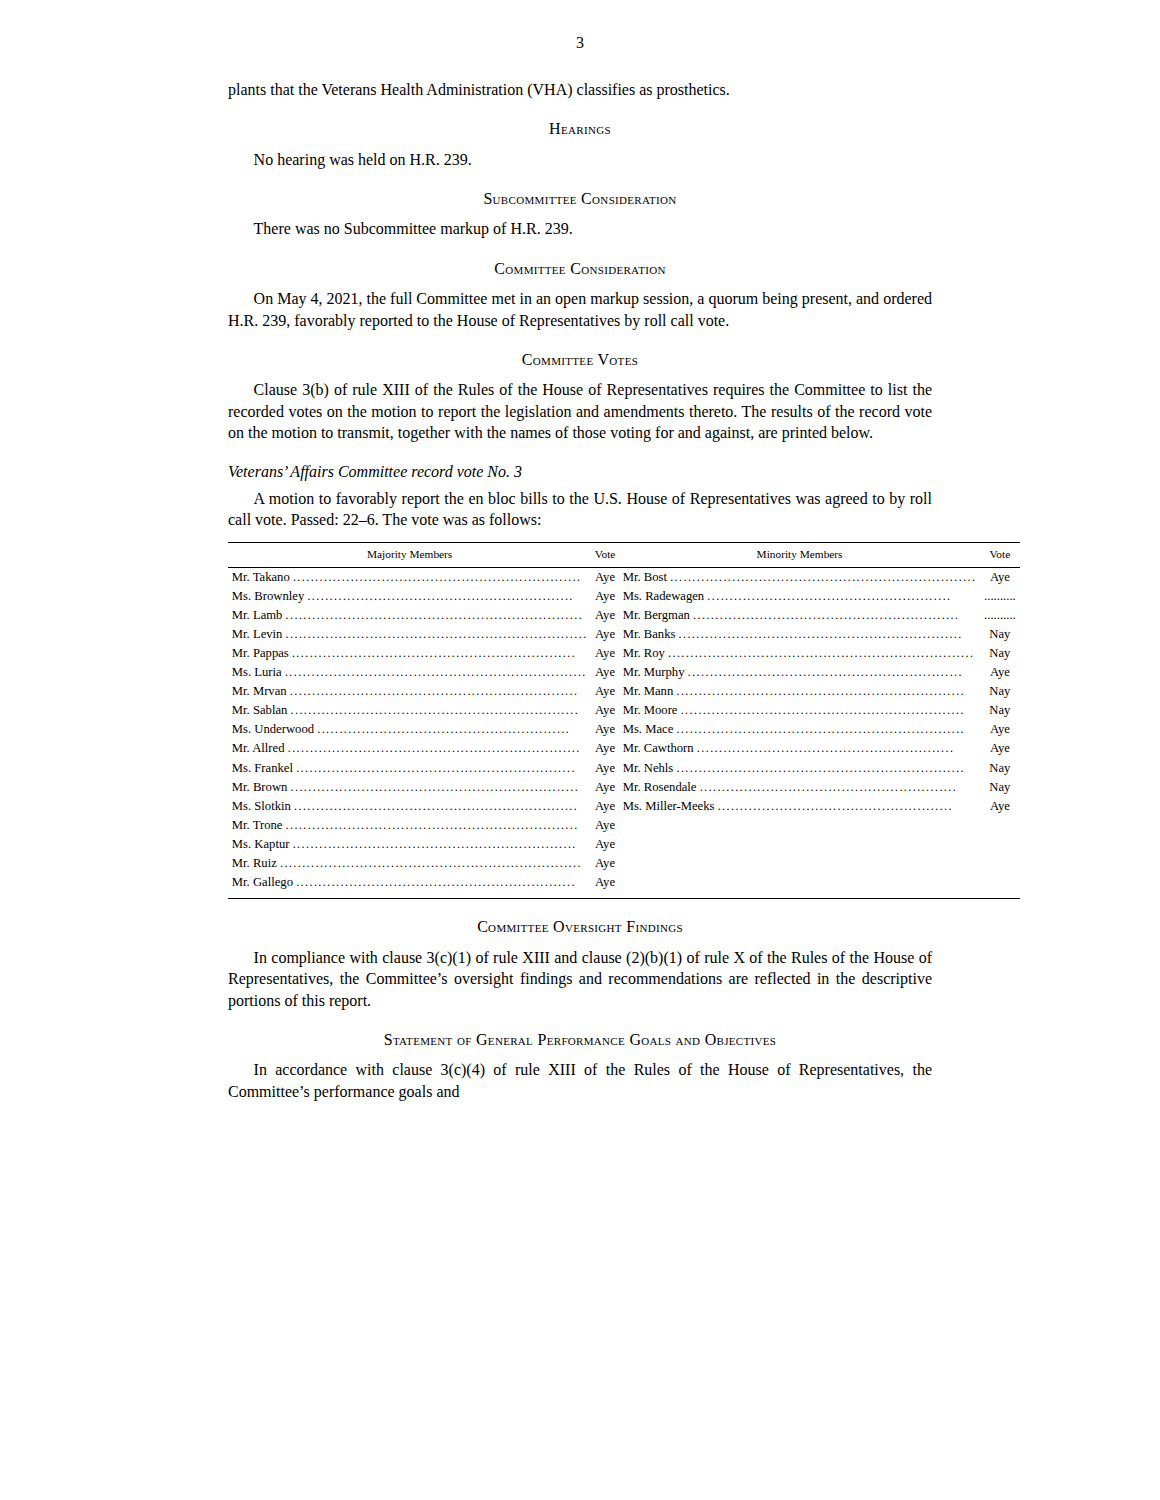3
plants that the Veterans Health Administration (VHA) classifies as prosthetics.
Hearings
No hearing was held on H.R. 239.
Subcommittee Consideration
There was no Subcommittee markup of H.R. 239.
Committee Consideration
On May 4, 2021, the full Committee met in an open markup session, a quorum being present, and ordered H.R. 239, favorably reported to the House of Representatives by roll call vote.
Committee Votes
Clause 3(b) of rule XIII of the Rules of the House of Representatives requires the Committee to list the recorded votes on the motion to report the legislation and amendments thereto. The results of the record vote on the motion to transmit, together with the names of those voting for and against, are printed below.
Veterans’ Affairs Committee record vote No. 3
A motion to favorably report the en bloc bills to the U.S. House of Representatives was agreed to by roll call vote. Passed: 22–6. The vote was as follows:
| Majority Members | Vote | Minority Members | Vote |
| --- | --- | --- | --- |
| Mr. Takano ................................................................. | Aye | Mr. Bost ..................................................................... | Aye |
| Ms. Brownley ............................................................ | Aye | Ms. Radewagen ....................................................... | .......... |
| Mr. Lamb ................................................................... | Aye | Mr. Bergman ............................................................ | .......... |
| Mr. Levin .................................................................... | Aye | Mr. Banks ................................................................ | Nay |
| Mr. Pappas ................................................................ | Aye | Mr. Roy ..................................................................... | Nay |
| Ms. Luria .................................................................... | Aye | Mr. Murphy .............................................................. | Aye |
| Mr. Mrvan ................................................................. | Aye | Mr. Mann ................................................................. | Nay |
| Mr. Sablan ................................................................. | Aye | Mr. Moore ................................................................ | Nay |
| Ms. Underwood ......................................................... | Aye | Ms. Mace ................................................................. | Aye |
| Mr. Allred .................................................................. | Aye | Mr. Cawthorn .......................................................... | Aye |
| Ms. Frankel ............................................................... | Aye | Mr. Nehls ................................................................. | Nay |
| Mr. Brown ................................................................. | Aye | Mr. Rosendale .......................................................... | Nay |
| Ms. Slotkin ................................................................ | Aye | Ms. Miller-Meeks ..................................................... | Aye |
| Mr. Trone .................................................................. | Aye | | |
| Ms. Kaptur ................................................................ | Aye | | |
| Mr. Ruiz .................................................................... | Aye | | |
| Mr. Gallego ............................................................... | Aye | | |
Committee Oversight Findings
In compliance with clause 3(c)(1) of rule XIII and clause (2)(b)(1) of rule X of the Rules of the House of Representatives, the Committee’s oversight findings and recommendations are reflected in the descriptive portions of this report.
Statement of General Performance Goals and Objectives
In accordance with clause 3(c)(4) of rule XIII of the Rules of the House of Representatives, the Committee’s performance goals and